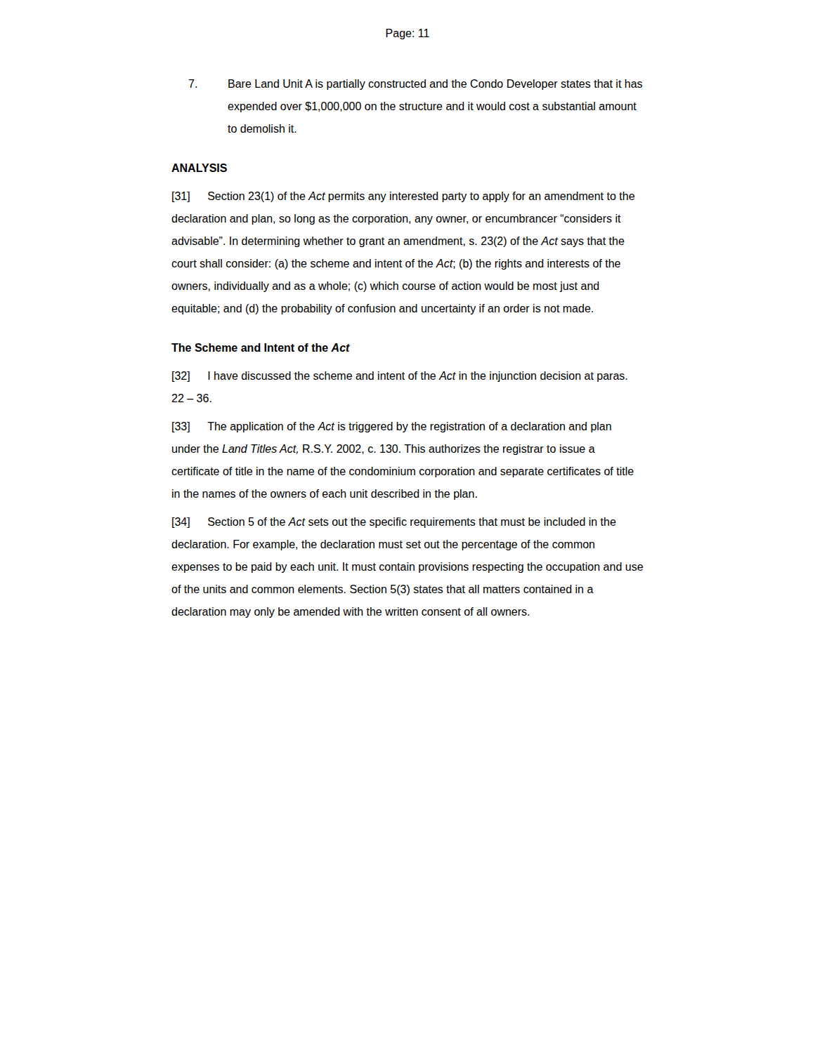Page: 11
7.
Bare Land Unit A is partially constructed and the Condo Developer states that it has expended over $1,000,000 on the structure and it would cost a substantial amount to demolish it.
ANALYSIS
[31] Section 23(1) of the Act permits any interested party to apply for an amendment to the declaration and plan, so long as the corporation, any owner, or encumbrancer “considers it advisable”. In determining whether to grant an amendment, s. 23(2) of the Act says that the court shall consider: (a) the scheme and intent of the Act; (b) the rights and interests of the owners, individually and as a whole; (c) which course of action would be most just and equitable; and (d) the probability of confusion and uncertainty if an order is not made.
The Scheme and Intent of the Act
[32] I have discussed the scheme and intent of the Act in the injunction decision at paras. 22 – 36.
[33] The application of the Act is triggered by the registration of a declaration and plan under the Land Titles Act, R.S.Y. 2002, c. 130. This authorizes the registrar to issue a certificate of title in the name of the condominium corporation and separate certificates of title in the names of the owners of each unit described in the plan.
[34] Section 5 of the Act sets out the specific requirements that must be included in the declaration. For example, the declaration must set out the percentage of the common expenses to be paid by each unit. It must contain provisions respecting the occupation and use of the units and common elements. Section 5(3) states that all matters contained in a declaration may only be amended with the written consent of all owners.